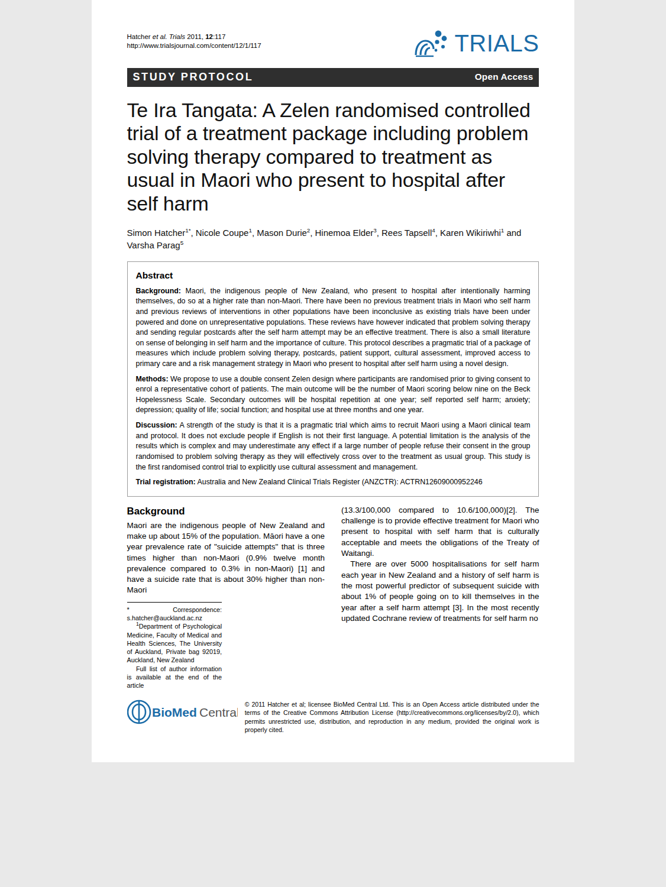Hatcher et al. Trials 2011, 12:117
http://www.trialsjournal.com/content/12/1/117
TRIALS
Study protocol
Open Access
Te Ira Tangata: A Zelen randomised controlled trial of a treatment package including problem solving therapy compared to treatment as usual in Maori who present to hospital after self harm
Simon Hatcher1*, Nicole Coupe1, Mason Durie2, Hinemoa Elder3, Rees Tapsell4, Karen Wikiriwhi1 and Varsha Parag5
Abstract
Background: Maori, the indigenous people of New Zealand, who present to hospital after intentionally harming themselves, do so at a higher rate than non-Maori. There have been no previous treatment trials in Maori who self harm and previous reviews of interventions in other populations have been inconclusive as existing trials have been under powered and done on unrepresentative populations. These reviews have however indicated that problem solving therapy and sending regular postcards after the self harm attempt may be an effective treatment. There is also a small literature on sense of belonging in self harm and the importance of culture. This protocol describes a pragmatic trial of a package of measures which include problem solving therapy, postcards, patient support, cultural assessment, improved access to primary care and a risk management strategy in Maori who present to hospital after self harm using a novel design.
Methods: We propose to use a double consent Zelen design where participants are randomised prior to giving consent to enrol a representative cohort of patients. The main outcome will be the number of Maori scoring below nine on the Beck Hopelessness Scale. Secondary outcomes will be hospital repetition at one year; self reported self harm; anxiety; depression; quality of life; social function; and hospital use at three months and one year.
Discussion: A strength of the study is that it is a pragmatic trial which aims to recruit Maori using a Maori clinical team and protocol. It does not exclude people if English is not their first language. A potential limitation is the analysis of the results which is complex and may underestimate any effect if a large number of people refuse their consent in the group randomised to problem solving therapy as they will effectively cross over to the treatment as usual group. This study is the first randomised control trial to explicitly use cultural assessment and management.
Trial registration: Australia and New Zealand Clinical Trials Register (ANZCTR): ACTRN12609000952246
Background
Maori are the indigenous people of New Zealand and make up about 15% of the population. Māori have a one year prevalence rate of "suicide attempts" that is three times higher than non-Maori (0.9% twelve month prevalence compared to 0.3% in non-Maori) [1] and have a suicide rate that is about 30% higher than non-Maori
* Correspondence: s.hatcher@auckland.ac.nz
1Department of Psychological Medicine, Faculty of Medical and Health Sciences, The University of Auckland, Private bag 92019, Auckland, New Zealand
Full list of author information is available at the end of the article
(13.3/100,000 compared to 10.6/100,000)[2]. The challenge is to provide effective treatment for Maori who present to hospital with self harm that is culturally acceptable and meets the obligations of the Treaty of Waitangi.
There are over 5000 hospitalisations for self harm each year in New Zealand and a history of self harm is the most powerful predictor of subsequent suicide with about 1% of people going on to kill themselves in the year after a self harm attempt [3]. In the most recently updated Cochrane review of treatments for self harm no
BioMed Central
© 2011 Hatcher et al; licensee BioMed Central Ltd. This is an Open Access article distributed under the terms of the Creative Commons Attribution License (http://creativecommons.org/licenses/by/2.0), which permits unrestricted use, distribution, and reproduction in any medium, provided the original work is properly cited.